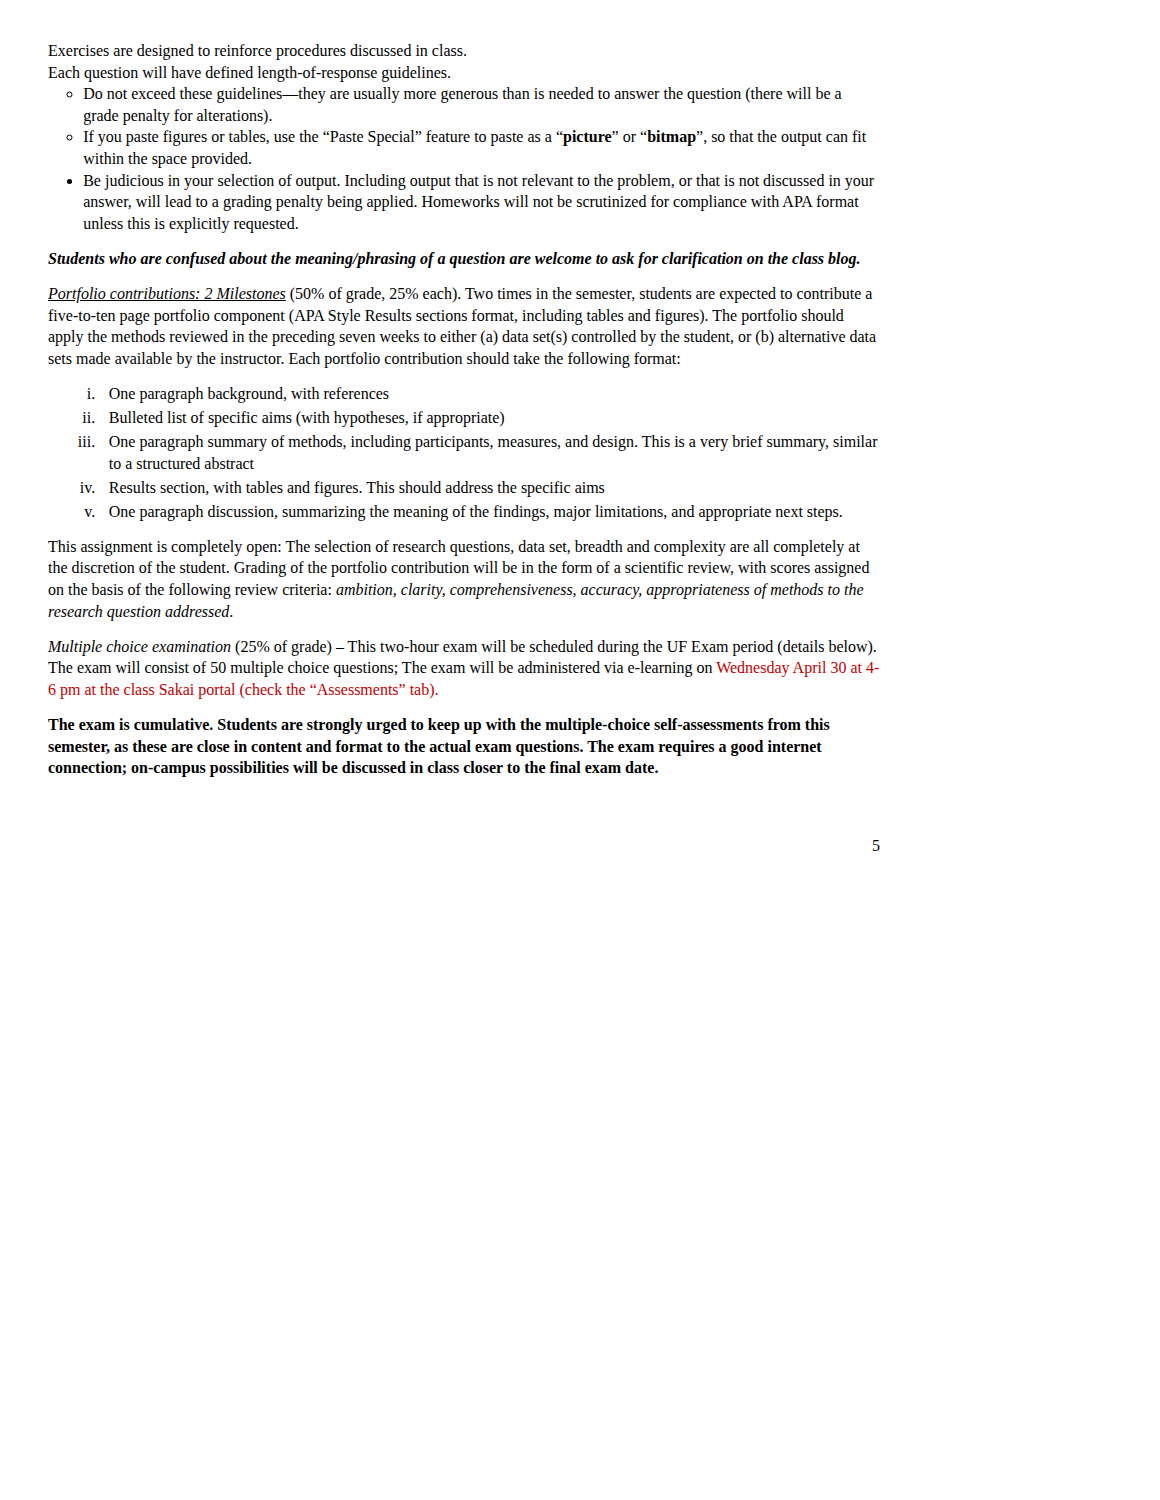Exercises are designed to reinforce procedures discussed in class.
Each question will have defined length-of-response guidelines.
Do not exceed these guidelines—they are usually more generous than is needed to answer the question (there will be a grade penalty for alterations).
If you paste figures or tables, use the “Paste Special” feature to paste as a “picture” or “bitmap”, so that the output can fit within the space provided.
Be judicious in your selection of output. Including output that is not relevant to the problem, or that is not discussed in your answer, will lead to a grading penalty being applied. Homeworks will not be scrutinized for compliance with APA format unless this is explicitly requested.
Students who are confused about the meaning/phrasing of a question are welcome to ask for clarification on the class blog.
Portfolio contributions: 2 Milestones (50% of grade, 25% each). Two times in the semester, students are expected to contribute a five-to-ten page portfolio component (APA Style Results sections format, including tables and figures). The portfolio should apply the methods reviewed in the preceding seven weeks to either (a) data set(s) controlled by the student, or (b) alternative data sets made available by the instructor. Each portfolio contribution should take the following format:
One paragraph background, with references
Bulleted list of specific aims (with hypotheses, if appropriate)
One paragraph summary of methods, including participants, measures, and design. This is a very brief summary, similar to a structured abstract
Results section, with tables and figures. This should address the specific aims
One paragraph discussion, summarizing the meaning of the findings, major limitations, and appropriate next steps.
This assignment is completely open: The selection of research questions, data set, breadth and complexity are all completely at the discretion of the student. Grading of the portfolio contribution will be in the form of a scientific review, with scores assigned on the basis of the following review criteria: ambition, clarity, comprehensiveness, accuracy, appropriateness of methods to the research question addressed.
Multiple choice examination (25% of grade) – This two-hour exam will be scheduled during the UF Exam period (details below). The exam will consist of 50 multiple choice questions; The exam will be administered via e-learning on Wednesday April 30 at 4-6 pm at the class Sakai portal (check the “Assessments” tab).
The exam is cumulative. Students are strongly urged to keep up with the multiple-choice self-assessments from this semester, as these are close in content and format to the actual exam questions. The exam requires a good internet connection; on-campus possibilities will be discussed in class closer to the final exam date.
5